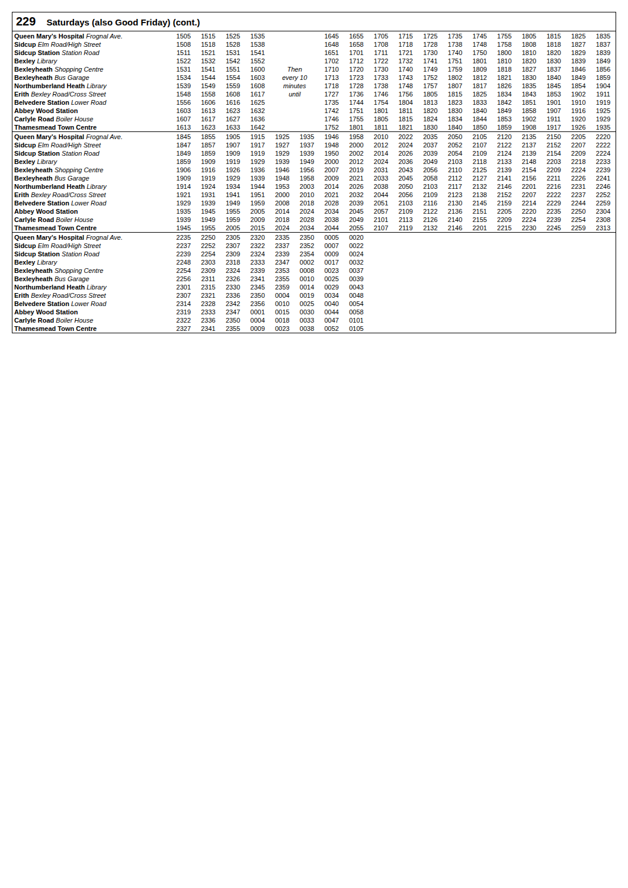229 Saturdays (also Good Friday) (cont.)
| Queen Mary's Hospital Frognal Ave. | 1505 | 1515 | 1525 | 1535 | | 1645 | 1655 | 1705 | 1715 | 1725 | 1735 | 1745 | 1755 | 1805 | 1815 | 1825 | 1835 |
| Sidcup Elm Road/High Street | 1508 | 1518 | 1528 | 1538 | | 1648 | 1658 | 1708 | 1718 | 1728 | 1738 | 1748 | 1758 | 1808 | 1818 | 1827 | 1837 |
| Sidcup Station Station Road | 1511 | 1521 | 1531 | 1541 | | 1651 | 1701 | 1711 | 1721 | 1730 | 1740 | 1750 | 1800 | 1810 | 1820 | 1829 | 1839 |
| Bexley Library | 1522 | 1532 | 1542 | 1552 | | 1702 | 1712 | 1722 | 1732 | 1741 | 1751 | 1801 | 1810 | 1820 | 1830 | 1839 | 1849 |
| Bexleyheath Shopping Centre | 1531 | 1541 | 1551 | 1600 | Then | 1710 | 1720 | 1730 | 1740 | 1749 | 1759 | 1809 | 1818 | 1827 | 1837 | 1846 | 1856 |
| Bexleyheath Bus Garage | 1534 | 1544 | 1554 | 1603 | every 10 | 1713 | 1723 | 1733 | 1743 | 1752 | 1802 | 1812 | 1821 | 1830 | 1840 | 1849 | 1859 |
| Northumberland Heath Library | 1539 | 1549 | 1559 | 1608 | minutes | 1718 | 1728 | 1738 | 1748 | 1757 | 1807 | 1817 | 1826 | 1835 | 1845 | 1854 | 1904 |
| Erith Bexley Road/Cross Street | 1548 | 1558 | 1608 | 1617 | until | 1727 | 1736 | 1746 | 1756 | 1805 | 1815 | 1825 | 1834 | 1843 | 1853 | 1902 | 1911 |
| Belvedere Station Lower Road | 1556 | 1606 | 1616 | 1625 | | 1735 | 1744 | 1754 | 1804 | 1813 | 1823 | 1833 | 1842 | 1851 | 1901 | 1910 | 1919 |
| Abbey Wood Station | 1603 | 1613 | 1623 | 1632 | | 1742 | 1751 | 1801 | 1811 | 1820 | 1830 | 1840 | 1849 | 1858 | 1907 | 1916 | 1925 |
| Carlyle Road Boiler House | 1607 | 1617 | 1627 | 1636 | | 1746 | 1755 | 1805 | 1815 | 1824 | 1834 | 1844 | 1853 | 1902 | 1911 | 1920 | 1929 |
| Thamesmead Town Centre | 1613 | 1623 | 1633 | 1642 | | 1752 | 1801 | 1811 | 1821 | 1830 | 1840 | 1850 | 1859 | 1908 | 1917 | 1926 | 1935 |
| Queen Mary's Hospital Frognal Ave. | 1845 | 1855 | 1905 | 1915 | 1925 | 1935 | 1946 | 1958 | 2010 | 2022 | 2035 | 2050 | 2105 | 2120 | 2135 | 2150 | 2205 | 2220 |
| Sidcup Elm Road/High Street | 1847 | 1857 | 1907 | 1917 | 1927 | 1937 | 1948 | 2000 | 2012 | 2024 | 2037 | 2052 | 2107 | 2122 | 2137 | 2152 | 2207 | 2222 |
| Sidcup Station Station Road | 1849 | 1859 | 1909 | 1919 | 1929 | 1939 | 1950 | 2002 | 2014 | 2026 | 2039 | 2054 | 2109 | 2124 | 2139 | 2154 | 2209 | 2224 |
| Bexley Library | 1859 | 1909 | 1919 | 1929 | 1939 | 1949 | 2000 | 2012 | 2024 | 2036 | 2049 | 2103 | 2118 | 2133 | 2148 | 2203 | 2218 | 2233 |
| Bexleyheath Shopping Centre | 1906 | 1916 | 1926 | 1936 | 1946 | 1956 | 2007 | 2019 | 2031 | 2043 | 2056 | 2110 | 2125 | 2139 | 2154 | 2209 | 2224 | 2239 |
| Bexleyheath Bus Garage | 1909 | 1919 | 1929 | 1939 | 1948 | 1958 | 2009 | 2021 | 2033 | 2045 | 2058 | 2112 | 2127 | 2141 | 2156 | 2211 | 2226 | 2241 |
| Northumberland Heath Library | 1914 | 1924 | 1934 | 1944 | 1953 | 2003 | 2014 | 2026 | 2038 | 2050 | 2103 | 2117 | 2132 | 2146 | 2201 | 2216 | 2231 | 2246 |
| Erith Bexley Road/Cross Street | 1921 | 1931 | 1941 | 1951 | 2000 | 2010 | 2021 | 2032 | 2044 | 2056 | 2109 | 2123 | 2138 | 2152 | 2207 | 2222 | 2237 | 2252 |
| Belvedere Station Lower Road | 1929 | 1939 | 1949 | 1959 | 2008 | 2018 | 2028 | 2039 | 2051 | 2103 | 2116 | 2130 | 2145 | 2159 | 2214 | 2229 | 2244 | 2259 |
| Abbey Wood Station | 1935 | 1945 | 1955 | 2005 | 2014 | 2024 | 2034 | 2045 | 2057 | 2109 | 2122 | 2136 | 2151 | 2205 | 2220 | 2235 | 2250 | 2304 |
| Carlyle Road Boiler House | 1939 | 1949 | 1959 | 2009 | 2018 | 2028 | 2038 | 2049 | 2101 | 2113 | 2126 | 2140 | 2155 | 2209 | 2224 | 2239 | 2254 | 2308 |
| Thamesmead Town Centre | 1945 | 1955 | 2005 | 2015 | 2024 | 2034 | 2044 | 2055 | 2107 | 2119 | 2132 | 2146 | 2201 | 2215 | 2230 | 2245 | 2259 | 2313 |
| Queen Mary's Hospital Frognal Ave. | 2235 | 2250 | 2305 | 2320 | 2335 | 2350 | 0005 | 0020 | |
| Sidcup Elm Road/High Street | 2237 | 2252 | 2307 | 2322 | 2337 | 2352 | 0007 | 0022 | |
| Sidcup Station Station Road | 2239 | 2254 | 2309 | 2324 | 2339 | 2354 | 0009 | 0024 | |
| Bexley Library | 2248 | 2303 | 2318 | 2333 | 2347 | 0002 | 0017 | 0032 | |
| Bexleyheath Shopping Centre | 2254 | 2309 | 2324 | 2339 | 2353 | 0008 | 0023 | 0037 | |
| Bexleyheath Bus Garage | 2256 | 2311 | 2326 | 2341 | 2355 | 0010 | 0025 | 0039 | |
| Northumberland Heath Library | 2301 | 2315 | 2330 | 2345 | 2359 | 0014 | 0029 | 0043 | |
| Erith Bexley Road/Cross Street | 2307 | 2321 | 2336 | 2350 | 0004 | 0019 | 0034 | 0048 | |
| Belvedere Station Lower Road | 2314 | 2328 | 2342 | 2356 | 0010 | 0025 | 0040 | 0054 | |
| Abbey Wood Station | 2319 | 2333 | 2347 | 0001 | 0015 | 0030 | 0044 | 0058 | |
| Carlyle Road Boiler House | 2322 | 2336 | 2350 | 0004 | 0018 | 0033 | 0047 | 0101 | |
| Thamesmead Town Centre | 2327 | 2341 | 2355 | 0009 | 0023 | 0038 | 0052 | 0105 | |